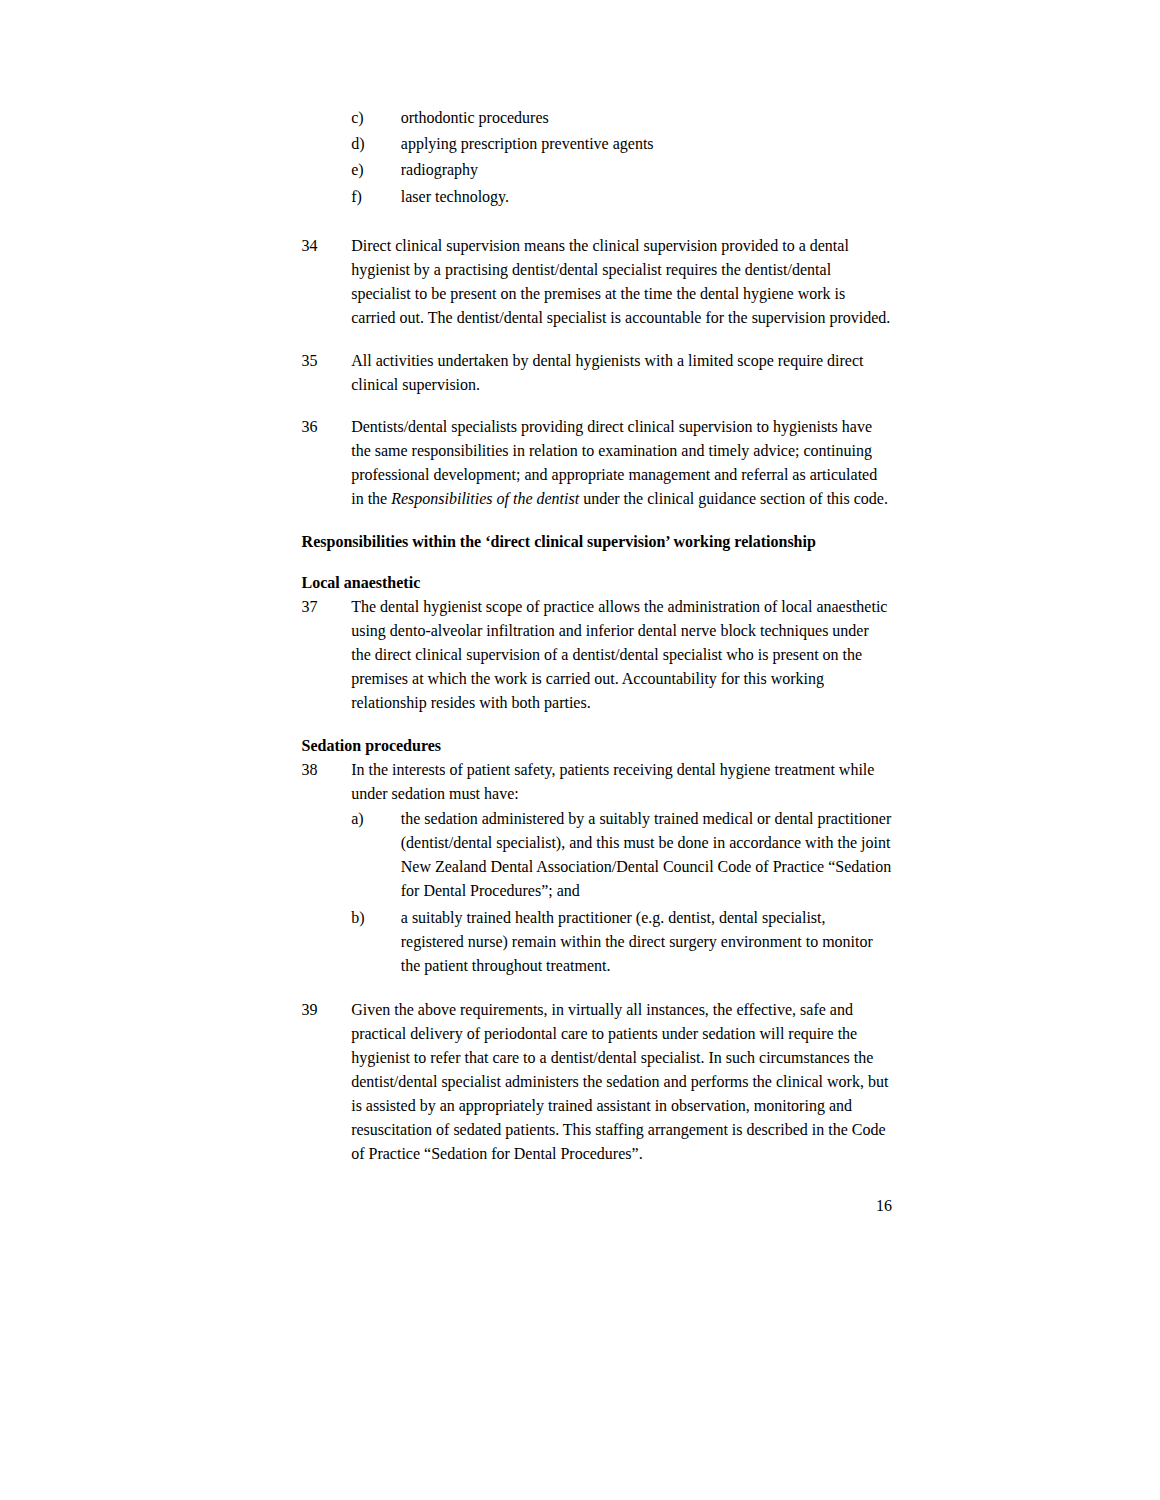c) orthodontic procedures
d) applying prescription preventive agents
e) radiography
f) laser technology.
34
Direct clinical supervision means the clinical supervision provided to a dental hygienist by a practising dentist/dental specialist requires the dentist/dental specialist to be present on the premises at the time the dental hygiene work is carried out. The dentist/dental specialist is accountable for the supervision provided.
35
All activities undertaken by dental hygienists with a limited scope require direct clinical supervision.
36
Dentists/dental specialists providing direct clinical supervision to hygienists have the same responsibilities in relation to examination and timely advice; continuing professional development; and appropriate management and referral as articulated in the Responsibilities of the dentist under the clinical guidance section of this code.
Responsibilities within the ‘direct clinical supervision’ working relationship
Local anaesthetic
37
The dental hygienist scope of practice allows the administration of local anaesthetic using dento-alveolar infiltration and inferior dental nerve block techniques under the direct clinical supervision of a dentist/dental specialist who is present on the premises at which the work is carried out. Accountability for this working relationship resides with both parties.
Sedation procedures
38
In the interests of patient safety, patients receiving dental hygiene treatment while under sedation must have:
a) the sedation administered by a suitably trained medical or dental practitioner (dentist/dental specialist), and this must be done in accordance with the joint New Zealand Dental Association/Dental Council Code of Practice “Sedation for Dental Procedures”; and
b) a suitably trained health practitioner (e.g. dentist, dental specialist, registered nurse) remain within the direct surgery environment to monitor the patient throughout treatment.
39
Given the above requirements, in virtually all instances, the effective, safe and practical delivery of periodontal care to patients under sedation will require the hygienist to refer that care to a dentist/dental specialist. In such circumstances the dentist/dental specialist administers the sedation and performs the clinical work, but is assisted by an appropriately trained assistant in observation, monitoring and resuscitation of sedated patients. This staffing arrangement is described in the Code of Practice “Sedation for Dental Procedures”.
16